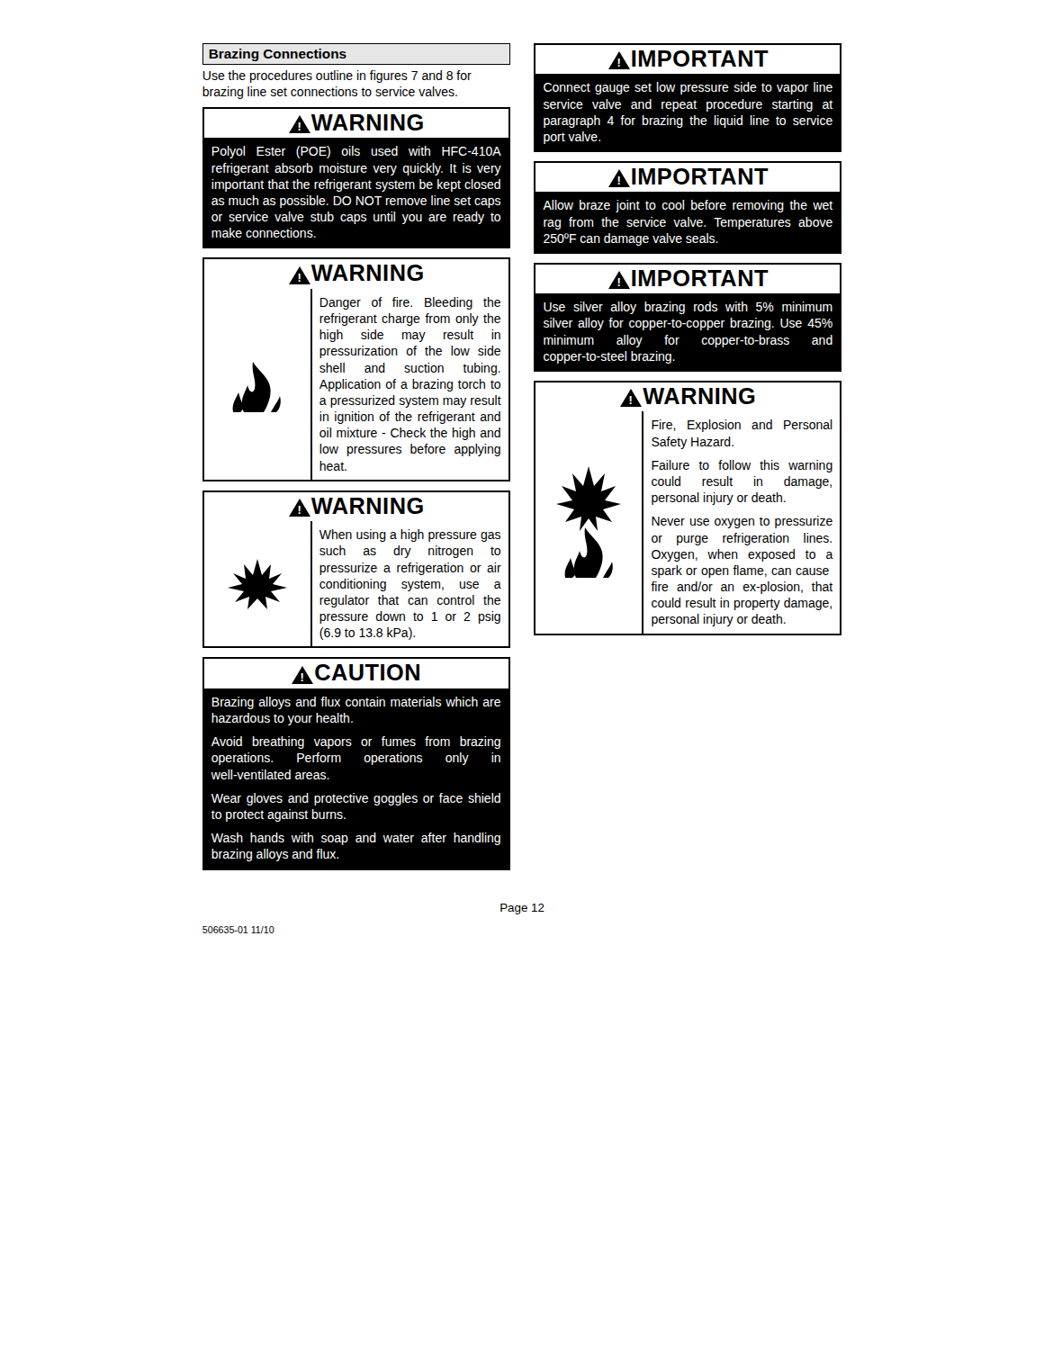Brazing Connections
Use the procedures outline in figures 7 and 8 for brazing line set connections to service valves.
! WARNING
Polyol Ester (POE) oils used with HFC‑410A refrigerant absorb moisture very quickly. It is very important that the refrigerant system be kept closed as much as possible. DO NOT remove line set caps or service valve stub caps until you are ready to make connections.
! WARNING
Danger of fire. Bleeding the refrigerant charge from only the high side may result in pressurization of the low side shell and suction tubing. Application of a brazing torch to a pressurized system may result in ignition of the refrigerant and oil mixture ‑ Check the high and low pressures before applying heat.
! WARNING
When using a high pressure gas such as dry nitrogen to pressurize a refrigeration or air conditioning system, use a regulator that can control the pressure down to 1 or 2 psig (6.9 to 13.8 kPa).
! CAUTION
Brazing alloys and flux contain materials which are hazardous to your health.
Avoid breathing vapors or fumes from brazing operations. Perform operations only in well‑ventilated areas.
Wear gloves and protective goggles or face shield to protect against burns.
Wash hands with soap and water after handling brazing alloys and flux.
! IMPORTANT
Connect gauge set low pressure side to vapor line service valve and repeat procedure starting at paragraph 4 for brazing the liquid line to service port valve.
! IMPORTANT
Allow braze joint to cool before removing the wet rag from the service valve. Temperatures above 250ºF can damage valve seals.
! IMPORTANT
Use silver alloy brazing rods with 5% minimum silver alloy for copper‑to‑copper brazing. Use 45% minimum alloy for copper‑to‑brass and copper‑to‑steel brazing.
! WARNING
Fire, Explosion and Personal Safety Hazard.
Failure to follow this warning could result in damage, personal injury or death.
Never use oxygen to pressurize or purge refrigeration lines. Oxygen, when exposed to a spark or open flame, can cause fire and/or an ex‑plosion, that could result in property damage, personal injury or death.
Page 12
506635‑01 11/10